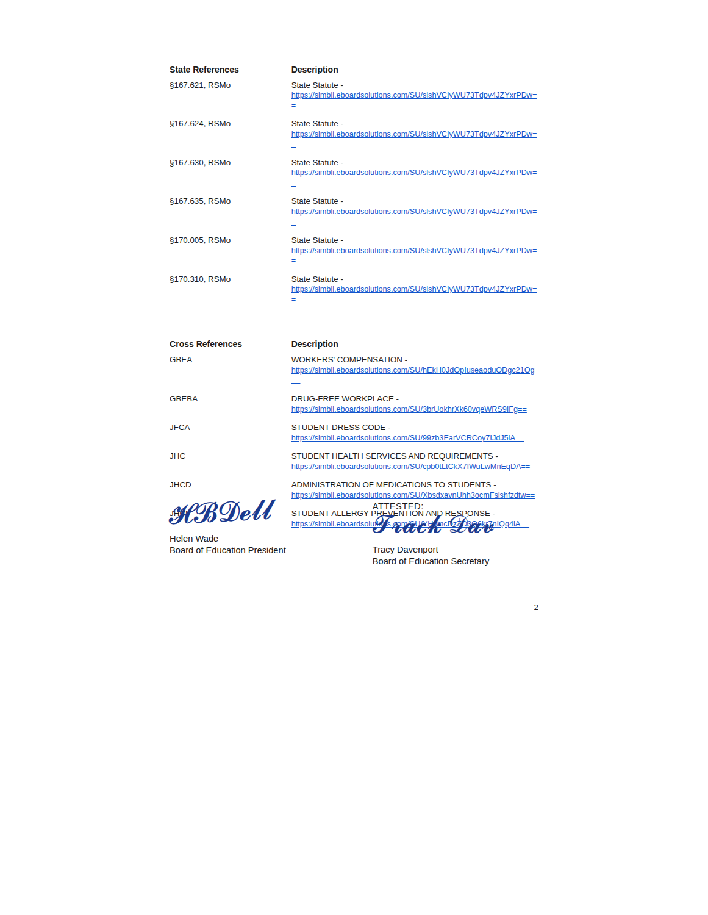| State References | Description |
| --- | --- |
| §167.621, RSMo | State Statute - https://simbli.eboardsolutions.com/SU/slshVCIyWU73Tdpv4JZYxrPDw== |
| §167.624, RSMo | State Statute - https://simbli.eboardsolutions.com/SU/slshVCIyWU73Tdpv4JZYxrPDw== |
| §167.630, RSMo | State Statute - https://simbli.eboardsolutions.com/SU/slshVCIyWU73Tdpv4JZYxrPDw== |
| §167.635, RSMo | State Statute - https://simbli.eboardsolutions.com/SU/slshVCIyWU73Tdpv4JZYxrPDw== |
| §170.005, RSMo | State Statute - https://simbli.eboardsolutions.com/SU/slshVCIyWU73Tdpv4JZYxrPDw== |
| §170.310, RSMo | State Statute - https://simbli.eboardsolutions.com/SU/slshVCIyWU73Tdpv4JZYxrPDw== |
| Cross References | Description |
| --- | --- |
| GBEA | WORKERS' COMPENSATION - https://simbli.eboardsolutions.com/SU/hEkH0JdOpIuseaoduODgc21Og== |
| GBEBA | DRUG-FREE WORKPLACE - https://simbli.eboardsolutions.com/SU/3brUokhrXk60vqeWRS9IFg== |
| JFCA | STUDENT DRESS CODE - https://simbli.eboardsolutions.com/SU/99zb3EarVCRCoy7IJdJ5iA== |
| JHC | STUDENT HEALTH SERVICES AND REQUIREMENTS - https://simbli.eboardsolutions.com/SU/cpb0tLtCkX7IWuLwMnEqDA== |
| JHCD | ADMINISTRATION OF MEDICATIONS TO STUDENTS - https://simbli.eboardsolutions.com/SU/XbsdxavnUhh3ocmFslshfzdtw== |
| JHCF | STUDENT ALLERGY PREVENTION AND RESPONSE - https://simbli.eboardsolutions.com/SU/YHvmcDzZD3Q6kr7nIQq4iA== |
𝓗𝓑𝓓𝓮𝓵𝓵
Helen Wade
Board of Education President
ATTESTED:
𝓣𝓻𝓪𝓬𝓴 𝒟𝓪𝓿
Tracy Davenport
Board of Education Secretary
2